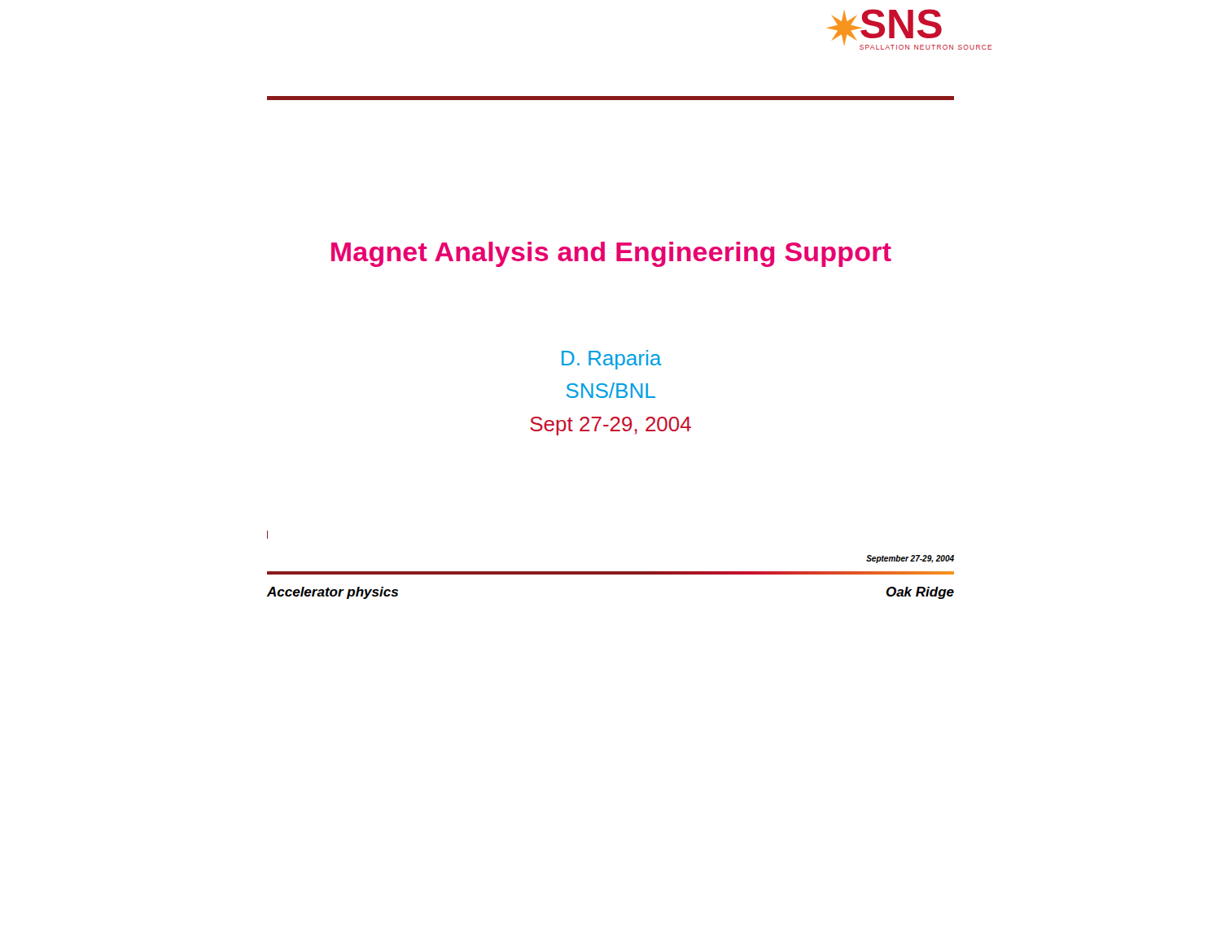✷
SNS
SPALLATION NEUTRON SOURCE
Magnet Analysis and Engineering Support
D. Raparia
SNS/BNL
Sept 27-29, 2004
September 27-29, 2004
Accelerator physics
Oak Ridge